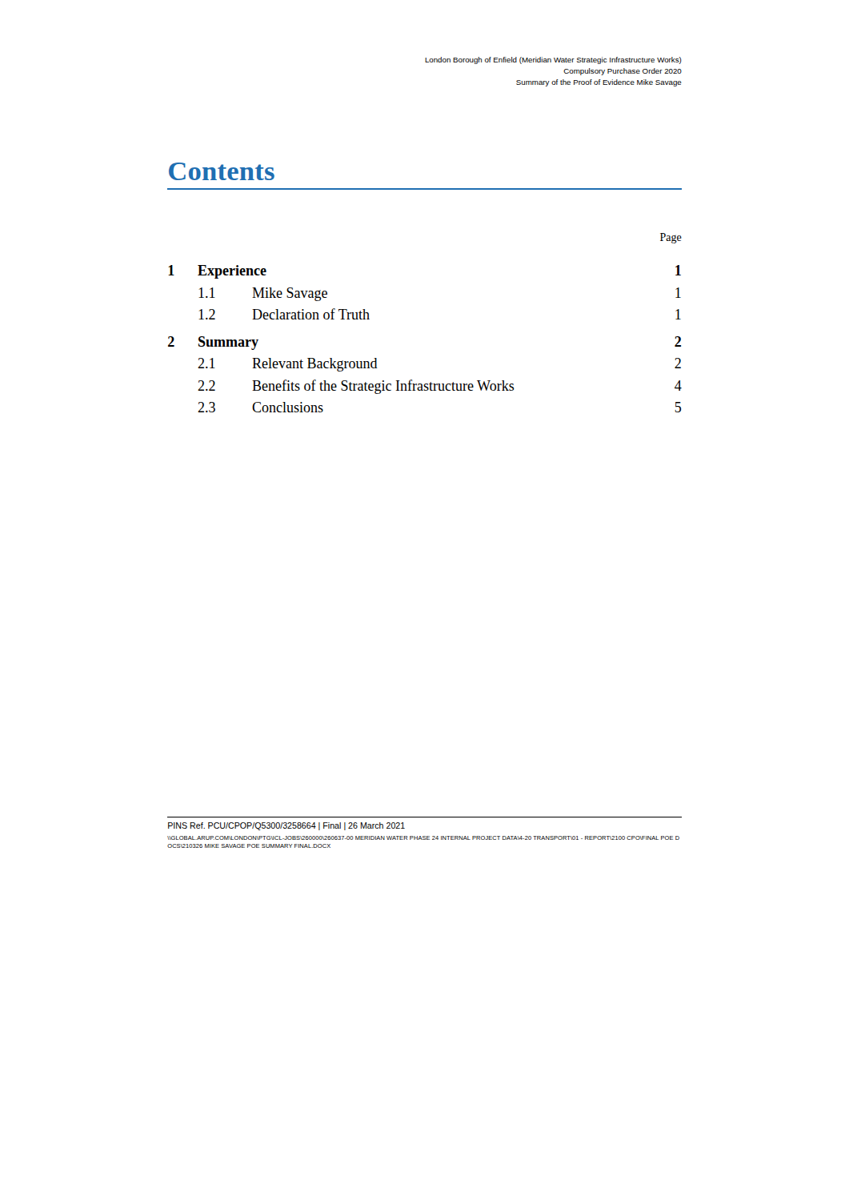London Borough of Enfield (Meridian Water Strategic Infrastructure Works)
Compulsory Purchase Order 2020
Summary of the Proof of Evidence Mike Savage
Contents
Page
| 1 | Experience | 1 |
| | 1.1 | Mike Savage | 1 |
| | 1.2 | Declaration of Truth | 1 |
| 2 | Summary | 2 |
| | 2.1 | Relevant Background | 2 |
| | 2.2 | Benefits of the Strategic Infrastructure Works | 4 |
| | 2.3 | Conclusions | 5 |
PINS Ref. PCU/CPOP/Q5300/3258664 | Final | 26 March 2021
\\GLOBAL.ARUP.COM\LONDON\PTG\ICL-JOBS\260000\260637-00 MERIDIAN WATER PHASE 24 INTERNAL PROJECT DATA\4-20 TRANSPORT\01 - REPORT\2100 CPO\FINAL POE DOCS\210326 MIKE SAVAGE POE SUMMARY FINAL.DOCX